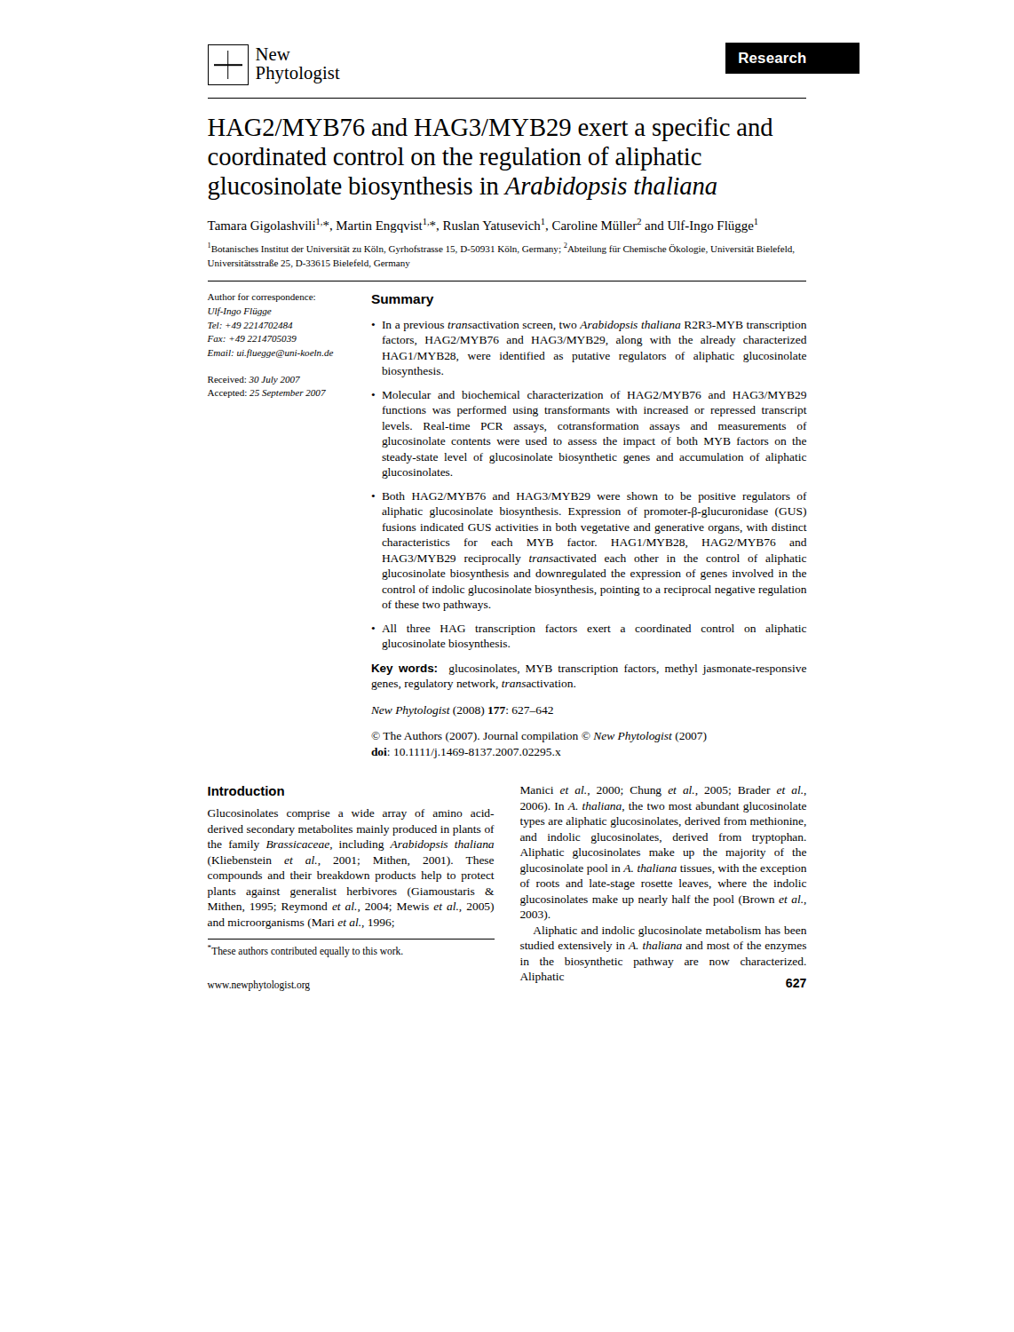New Phytologist
Research
HAG2/MYB76 and HAG3/MYB29 exert a specific and coordinated control on the regulation of aliphatic glucosinolate biosynthesis in Arabidopsis thaliana
Tamara Gigolashvili1,*, Martin Engqvist1,*, Ruslan Yatusevich1, Caroline Müller2 and Ulf-Ingo Flügge1
1Botanisches Institut der Universität zu Köln, Gyrhofstrasse 15, D-50931 Köln, Germany; 2Abteilung für Chemische Ökologie, Universität Bielefeld, Universitätsstraße 25, D-33615 Bielefeld, Germany
Author for correspondence:
Ulf-Ingo Flügge
Tel: +49 2214702484
Fax: +49 2214705039
Email: ui.fluegge@uni-koeln.de
Received: 30 July 2007
Accepted: 25 September 2007
Summary
In a previous transactivation screen, two Arabidopsis thaliana R2R3-MYB transcription factors, HAG2/MYB76 and HAG3/MYB29, along with the already characterized HAG1/MYB28, were identified as putative regulators of aliphatic glucosinolate biosynthesis.
Molecular and biochemical characterization of HAG2/MYB76 and HAG3/MYB29 functions was performed using transformants with increased or repressed transcript levels. Real-time PCR assays, cotransformation assays and measurements of glucosinolate contents were used to assess the impact of both MYB factors on the steady-state level of glucosinolate biosynthetic genes and accumulation of aliphatic glucosinolates.
Both HAG2/MYB76 and HAG3/MYB29 were shown to be positive regulators of aliphatic glucosinolate biosynthesis. Expression of promoter-β-glucuronidase (GUS) fusions indicated GUS activities in both vegetative and generative organs, with distinct characteristics for each MYB factor. HAG1/MYB28, HAG2/MYB76 and HAG3/MYB29 reciprocally transactivated each other in the control of aliphatic glucosinolate biosynthesis and downregulated the expression of genes involved in the control of indolic glucosinolate biosynthesis, pointing to a reciprocal negative regulation of these two pathways.
All three HAG transcription factors exert a coordinated control on aliphatic glucosinolate biosynthesis.
Key words: glucosinolates, MYB transcription factors, methyl jasmonate-responsive genes, regulatory network, transactivation.
New Phytologist (2008) 177: 627–642
© The Authors (2007). Journal compilation © New Phytologist (2007)
doi: 10.1111/j.1469-8137.2007.02295.x
Introduction
Glucosinolates comprise a wide array of amino acid-derived secondary metabolites mainly produced in plants of the family Brassicaceae, including Arabidopsis thaliana (Kliebenstein et al., 2001; Mithen, 2001). These compounds and their breakdown products help to protect plants against generalist herbivores (Giamoustaris & Mithen, 1995; Reymond et al., 2004; Mewis et al., 2005) and microorganisms (Mari et al., 1996;
*These authors contributed equally to this work.
Manici et al., 2000; Chung et al., 2005; Brader et al., 2006). In A. thaliana, the two most abundant glucosinolate types are aliphatic glucosinolates, derived from methionine, and indolic glucosinolates, derived from tryptophan. Aliphatic glucosinolates make up the majority of the glucosinolate pool in A. thaliana tissues, with the exception of roots and late-stage rosette leaves, where the indolic glucosinolates make up nearly half the pool (Brown et al., 2003).
Aliphatic and indolic glucosinolate metabolism has been studied extensively in A. thaliana and most of the enzymes in the biosynthetic pathway are now characterized. Aliphatic
www.newphytologist.org
627